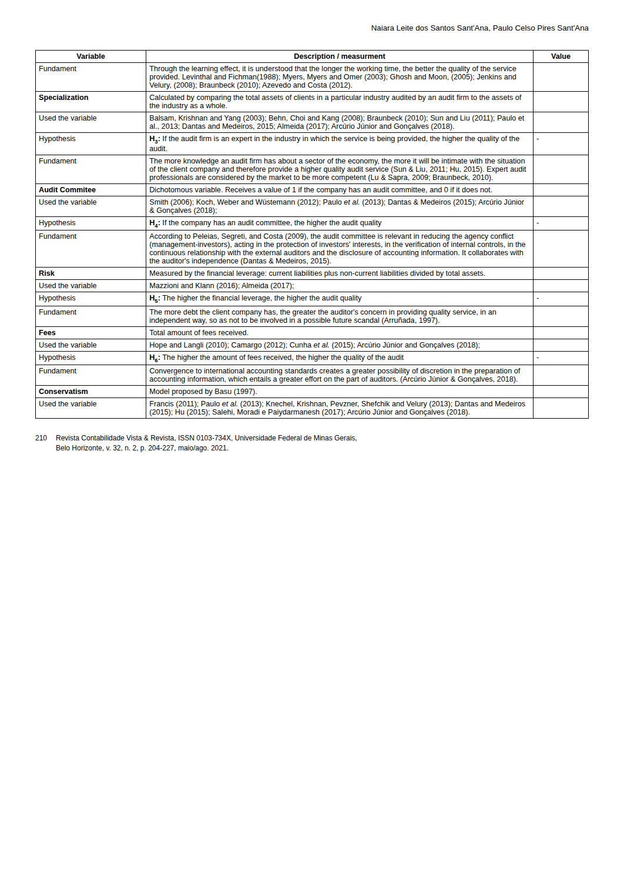Naiara Leite dos Santos Sant'Ana, Paulo Celso Pires Sant'Ana
| Variable | Description / measurment | Value |
| --- | --- | --- |
| Fundament | Through the learning effect, it is understood that the longer the working time, the better the quality of the service provided. Levinthal and Fichman(1988); Myers, Myers and Omer (2003); Ghosh and Moon, (2005); Jenkins and Velury, (2008); Braunbeck (2010); Azevedo and Costa (2012). | |
| Specialization | Calculated by comparing the total assets of clients in a particular industry audited by an audit firm to the assets of the industry as a whole. | |
| Used the variable | Balsam, Krishnan and Yang (2003); Behn, Choi and Kang (2008); Braunbeck (2010); Sun and Liu (2011); Paulo et al., 2013; Dantas and Medeiros, 2015; Almeida (2017); Arcúrio Júnior and Gonçalves (2018). | |
| Hypothesis | H 3 : If the audit firm is an expert in the industry in which the service is being provided, the higher the quality of the audit. | - |
| Fundament | The more knowledge an audit firm has about a sector of the economy, the more it will be intimate with the situation of the client company and therefore provide a higher quality audit service (Sun & Liu, 2011; Hu, 2015). Expert audit professionals are considered by the market to be more competent (Lu & Sapra, 2009; Braunbeck, 2010). | |
| Audit Commitee | Dichotomous variable. Receives a value of 1 if the company has an audit committee, and 0 if it does not. | |
| Used the variable | Smith (2006); Koch, Weber and Wüstemann (2012); Paulo et al. (2013); Dantas & Medeiros (2015); Arcúrio Júnior & Gonçalves (2018); | |
| Hypothesis | H 4 : If the company has an audit committee, the higher the audit quality | - |
| Fundament | According to Peleias, Segreti, and Costa (2009), the audit committee is relevant in reducing the agency conflict (management-investors), acting in the protection of investors' interests, in the verification of internal controls, in the continuous relationship with the external auditors and the disclosure of accounting information. It collaborates with the auditor's independence (Dantas & Medeiros, 2015). | |
| Risk | Measured by the financial leverage: current liabilities plus non-current liabilities divided by total assets. | |
| Used the variable | Mazzioni and Klann (2016); Almeida (2017); | |
| Hypothesis | H 5 : The higher the financial leverage, the higher the audit quality | - |
| Fundament | The more debt the client company has, the greater the auditor's concern in providing quality service, in an independent way, so as not to be involved in a possible future scandal (Arruñada, 1997). | |
| Fees | Total amount of fees received. | |
| Used the variable | Hope and Langli (2010); Camargo (2012); Cunha et al. (2015); Arcúrio Júnior and Gonçalves (2018); | |
| Hypothesis | H 6 : The higher the amount of fees received, the higher the quality of the audit | - |
| Fundament | Convergence to international accounting standards creates a greater possibility of discretion in the preparation of accounting information, which entails a greater effort on the part of auditors. (Arcúrio Júnior & Gonçalves, 2018). | |
| Conservatism | Model proposed by Basu (1997). | |
| Used the variable | Francis (2011); Paulo et al. (2013); Knechel, Krishnan, Pevzner, Shefchik and Velury (2013); Dantas and Medeiros (2015); Hu (2015); Salehi, Moradi e Paiydarmanesh (2017); Arcúrio Júnior and Gonçalves (2018). | |
210
Revista Contabilidade Vista & Revista, ISSN 0103-734X, Universidade Federal de Minas Gerais,
Belo Horizonte, v. 32, n. 2, p. 204-227, maio/ago. 2021.